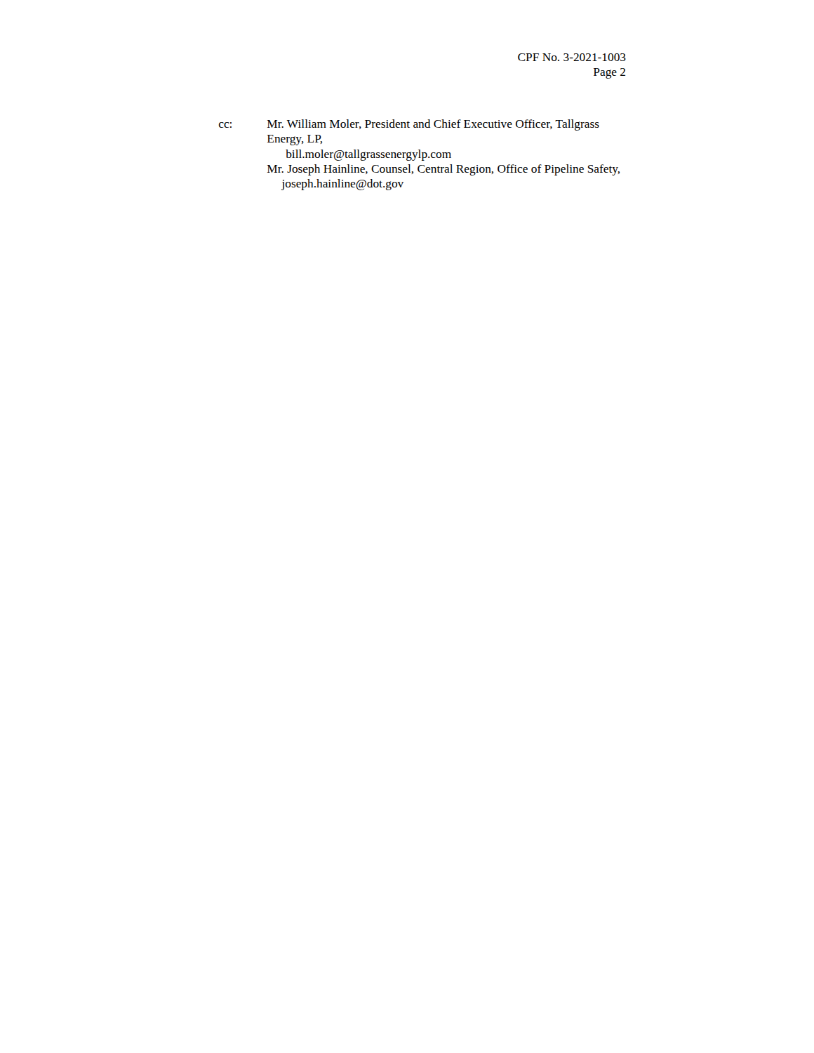CPF No. 3-2021-1003
Page 2
| cc: | Mr. William Moler, President and Chief Executive Officer, Tallgrass Energy, LP, bill.moler@tallgrassenergylp.com Mr. Joseph Hainline, Counsel, Central Region, Office of Pipeline Safety, joseph.hainline@dot.gov |